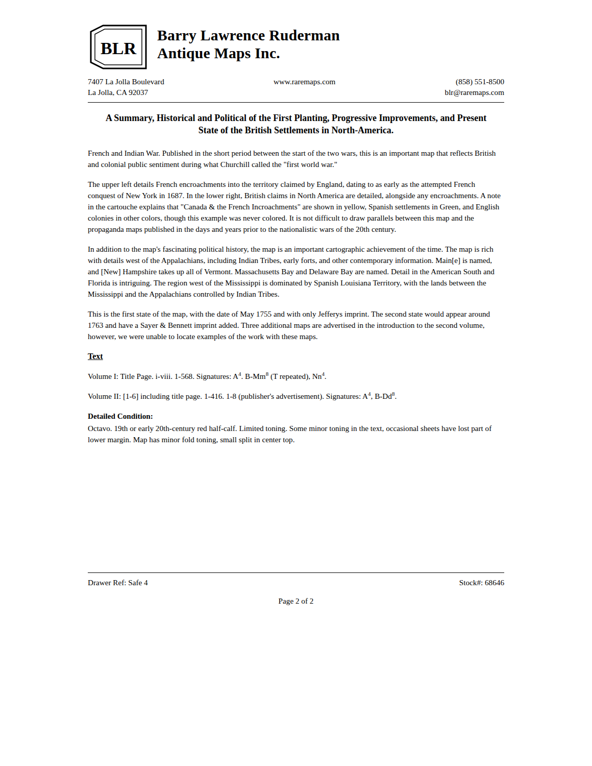BLR
Barry Lawrence Ruderman
Antique Maps Inc.
7407 La Jolla Boulevard
La Jolla, CA 92037
www.raremaps.com
(858) 551-8500
blr@raremaps.com
A Summary, Historical and Political of the First Planting, Progressive Improvements, and Present State of the British Settlements in North-America.
French and Indian War. Published in the short period between the start of the two wars, this is an important map that reflects British and colonial public sentiment during what Churchill called the "first world war."
The upper left details French encroachments into the territory claimed by England, dating to as early as the attempted French conquest of New York in 1687. In the lower right, British claims in North America are detailed, alongside any encroachments. A note in the cartouche explains that "Canada & the French Incroachments" are shown in yellow, Spanish settlements in Green, and English colonies in other colors, though this example was never colored. It is not difficult to draw parallels between this map and the propaganda maps published in the days and years prior to the nationalistic wars of the 20th century.
In addition to the map's fascinating political history, the map is an important cartographic achievement of the time. The map is rich with details west of the Appalachians, including Indian Tribes, early forts, and other contemporary information. Main[e] is named, and [New] Hampshire takes up all of Vermont. Massachusetts Bay and Delaware Bay are named. Detail in the American South and Florida is intriguing. The region west of the Mississippi is dominated by Spanish Louisiana Territory, with the lands between the Mississippi and the Appalachians controlled by Indian Tribes.
This is the first state of the map, with the date of May 1755 and with only Jefferys imprint. The second state would appear around 1763 and have a Sayer & Bennett imprint added. Three additional maps are advertised in the introduction to the second volume, however, we were unable to locate examples of the work with these maps.
Text
Volume I: Title Page. i-viii. 1-568. Signatures: A4. B-Mm8 (T repeated), Nn4.
Volume II: [1-6] including title page. 1-416. 1-8 (publisher's advertisement). Signatures: A4, B-Dd8.
Detailed Condition:
Octavo. 19th or early 20th-century red half-calf. Limited toning. Some minor toning in the text, occasional sheets have lost part of lower margin. Map has minor fold toning, small split in center top.
Drawer Ref: Safe 4
Stock#: 68646
Page 2 of 2